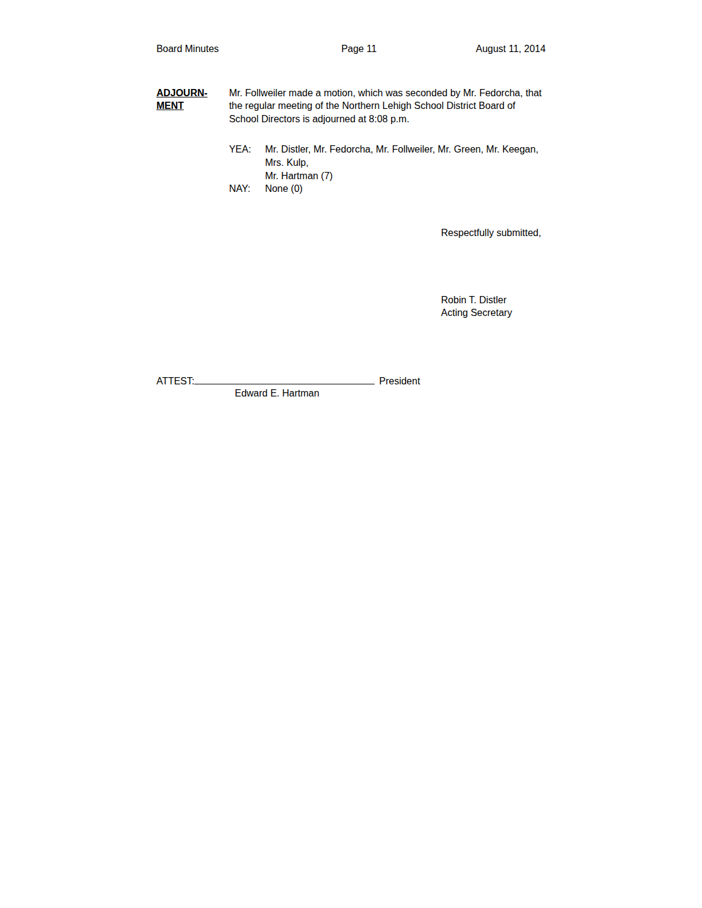Board Minutes
Page 11
August 11, 2014
ADJOURN-
MENT
Mr. Follweiler made a motion, which was seconded by Mr. Fedorcha, that the regular meeting of the Northern Lehigh School District Board of School Directors is adjourned at 8:08 p.m.
YEA:
Mr. Distler, Mr. Fedorcha, Mr. Follweiler, Mr. Green, Mr. Keegan, Mrs. Kulp,
Mr. Hartman (7)
NAY:
None (0)
Respectfully submitted,
Robin T. Distler
Acting Secretary
ATTEST: President
Edward E. Hartman